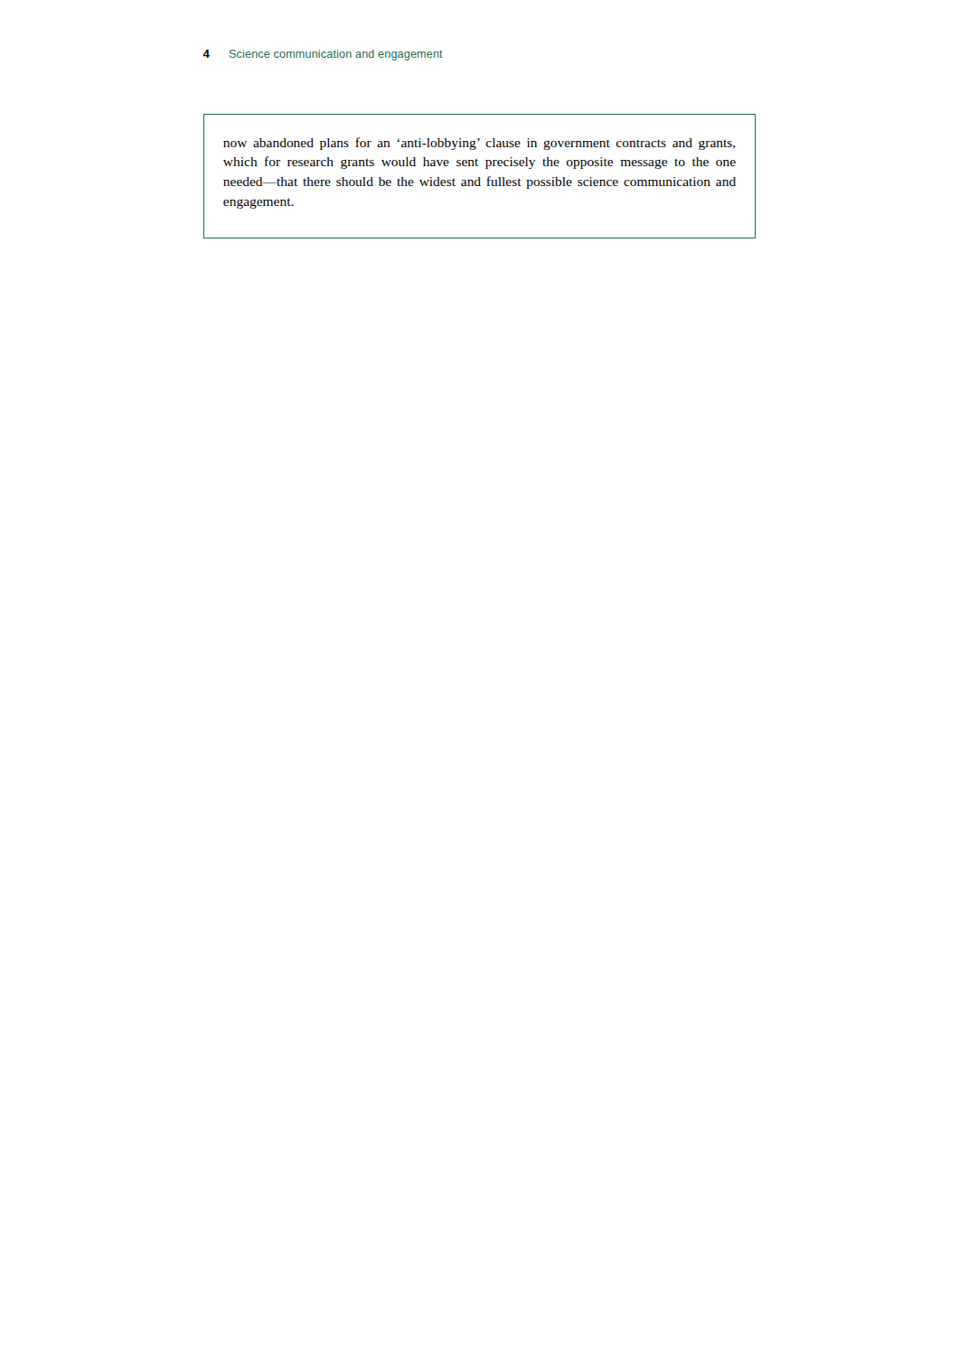4 Science communication and engagement
now abandoned plans for an ‘anti-lobbying’ clause in government contracts and grants, which for research grants would have sent precisely the opposite message to the one needed—that there should be the widest and fullest possible science communication and engagement.